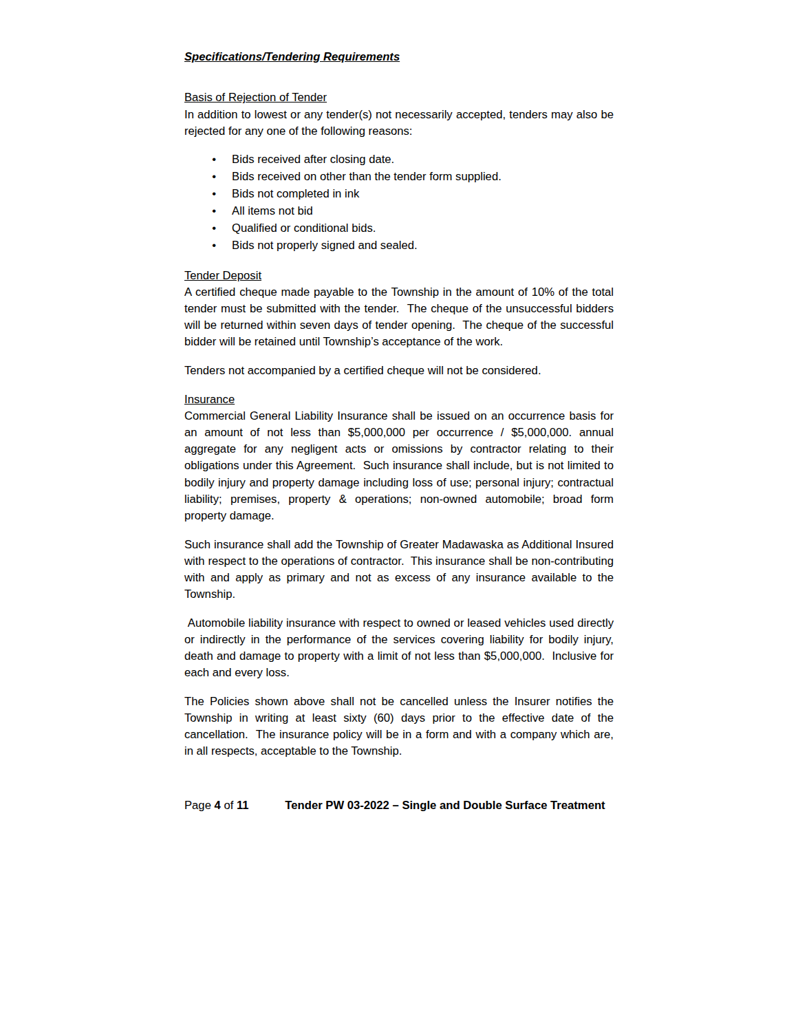Specifications/Tendering Requirements
Basis of Rejection of Tender
In addition to lowest or any tender(s) not necessarily accepted, tenders may also be rejected for any one of the following reasons:
Bids received after closing date.
Bids received on other than the tender form supplied.
Bids not completed in ink
All items not bid
Qualified or conditional bids.
Bids not properly signed and sealed.
Tender Deposit
A certified cheque made payable to the Township in the amount of 10% of the total tender must be submitted with the tender. The cheque of the unsuccessful bidders will be returned within seven days of tender opening. The cheque of the successful bidder will be retained until Township’s acceptance of the work.
Tenders not accompanied by a certified cheque will not be considered.
Insurance
Commercial General Liability Insurance shall be issued on an occurrence basis for an amount of not less than $5,000,000 per occurrence / $5,000,000. annual aggregate for any negligent acts or omissions by contractor relating to their obligations under this Agreement. Such insurance shall include, but is not limited to bodily injury and property damage including loss of use; personal injury; contractual liability; premises, property & operations; non-owned automobile; broad form property damage.
Such insurance shall add the Township of Greater Madawaska as Additional Insured with respect to the operations of contractor. This insurance shall be non-contributing with and apply as primary and not as excess of any insurance available to the Township.
Automobile liability insurance with respect to owned or leased vehicles used directly or indirectly in the performance of the services covering liability for bodily injury, death and damage to property with a limit of not less than $5,000,000. Inclusive for each and every loss.
The Policies shown above shall not be cancelled unless the Insurer notifies the Township in writing at least sixty (60) days prior to the effective date of the cancellation. The insurance policy will be in a form and with a company which are, in all respects, acceptable to the Township.
Page 4 of 11 Tender PW 03-2022 – Single and Double Surface Treatment